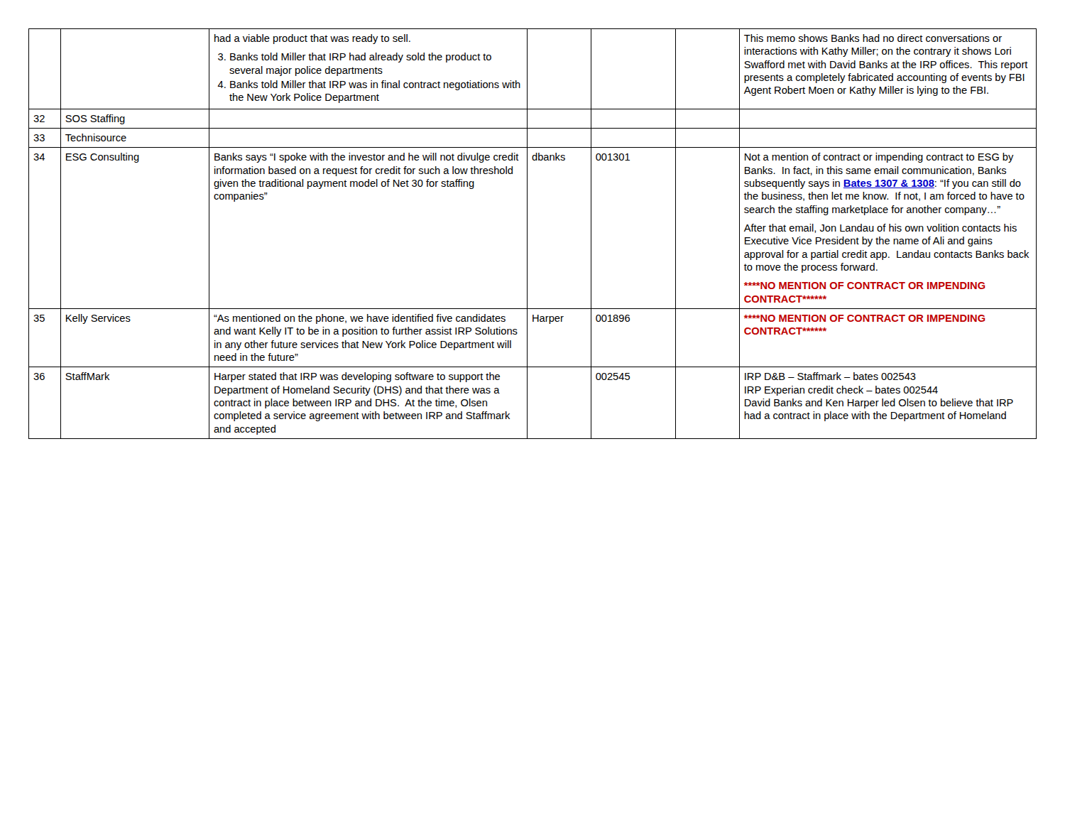| | | had a viable product that was ready to sell. Banks told Miller that IRP had already sold the product to several major police departments Banks told Miller that IRP was in final contract negotiations with the New York Police Department | | | | This memo shows Banks had no direct conversations or interactions with Kathy Miller; on the contrary it shows Lori Swafford met with David Banks at the IRP offices. This report presents a completely fabricated accounting of events by FBI Agent Robert Moen or Kathy Miller is lying to the FBI. |
| 32 | SOS Staffing | | | | | |
| 33 | Technisource | | | | | |
| 34 | ESG Consulting | Banks says “I spoke with the investor and he will not divulge credit information based on a request for credit for such a low threshold given the traditional payment model of Net 30 for staffing companies” | dbanks | 001301 | | Not a mention of contract or impending contract to ESG by Banks. In fact, in this same email communication, Banks subsequently says in Bates 1307 & 1308 : “If you can still do the business, then let me know. If not, I am forced to have to search the staffing marketplace for another company…” After that email, Jon Landau of his own volition contacts his Executive Vice President by the name of Ali and gains approval for a partial credit app. Landau contacts Banks back to move the process forward. ****NO MENTION OF CONTRACT OR IMPENDING CONTRACT****** |
| 35 | Kelly Services | “As mentioned on the phone, we have identified five candidates and want Kelly IT to be in a position to further assist IRP Solutions in any other future services that New York Police Department will need in the future” | Harper | 001896 | | ****NO MENTION OF CONTRACT OR IMPENDING CONTRACT****** |
| 36 | StaffMark | Harper stated that IRP was developing software to support the Department of Homeland Security (DHS) and that there was a contract in place between IRP and DHS. At the time, Olsen completed a service agreement with between IRP and Staffmark and accepted | | 002545 | | IRP D&B – Staffmark – bates 002543 IRP Experian credit check – bates 002544 David Banks and Ken Harper led Olsen to believe that IRP had a contract in place with the Department of Homeland |